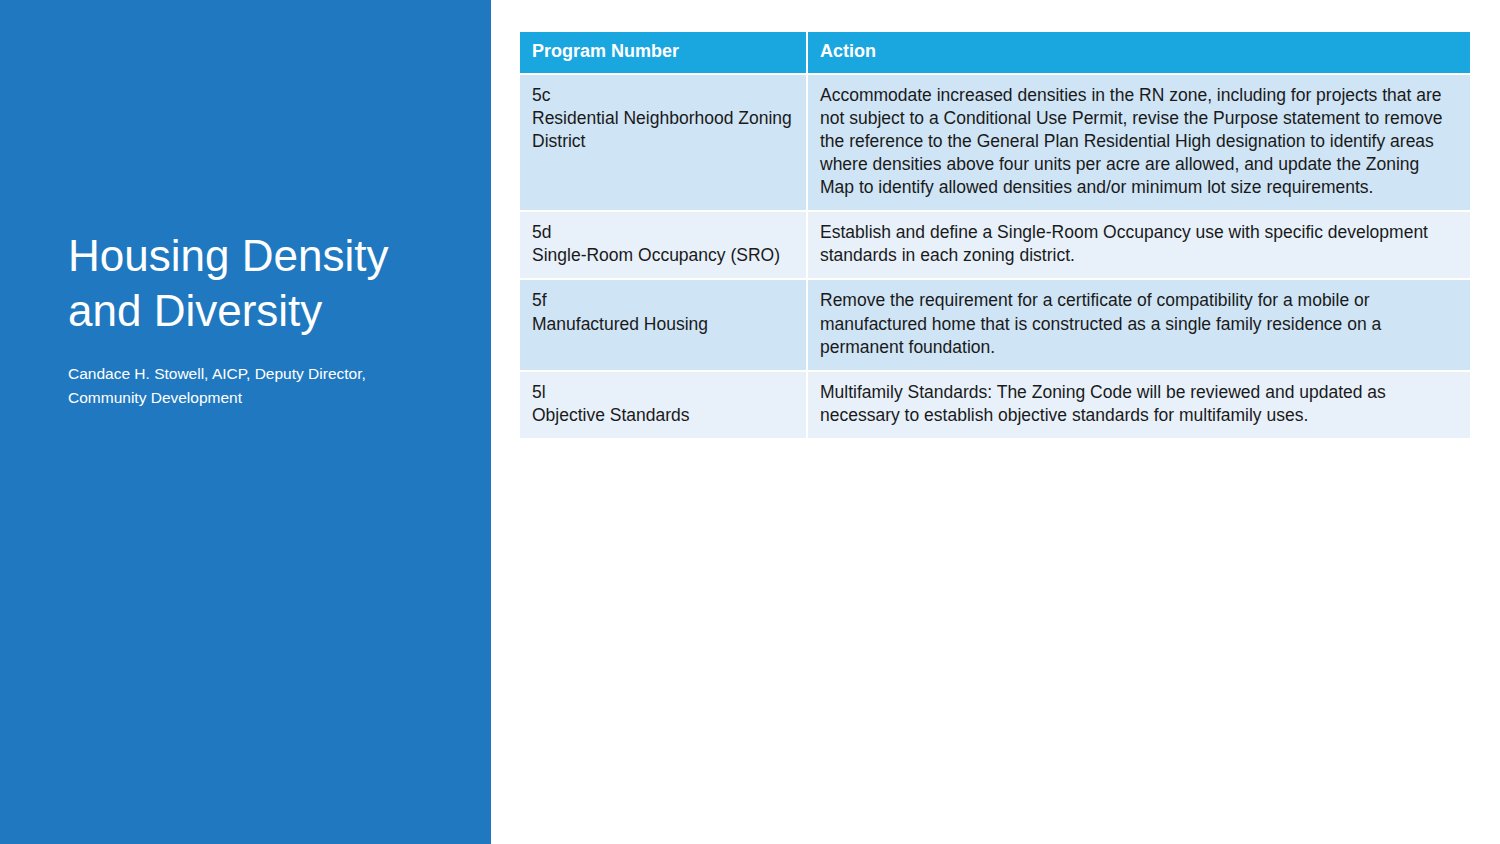Housing Density
and Diversity
Candace H. Stowell, AICP, Deputy Director, Community Development
| Program Number | Action |
| --- | --- |
| 5c Residential Neighborhood Zoning District | Accommodate increased densities in the RN zone, including for projects that are not subject to a Conditional Use Permit, revise the Purpose statement to remove the reference to the General Plan Residential High designation to identify areas where densities above four units per acre are allowed, and update the Zoning Map to identify allowed densities and/or minimum lot size requirements. |
| 5d Single-Room Occupancy (SRO) | Establish and define a Single-Room Occupancy use with specific development standards in each zoning district. |
| 5f Manufactured Housing | Remove the requirement for a certificate of compatibility for a mobile or manufactured home that is constructed as a single family residence on a permanent foundation. |
| 5l Objective Standards | Multifamily Standards: The Zoning Code will be reviewed and updated as necessary to establish objective standards for multifamily uses. |